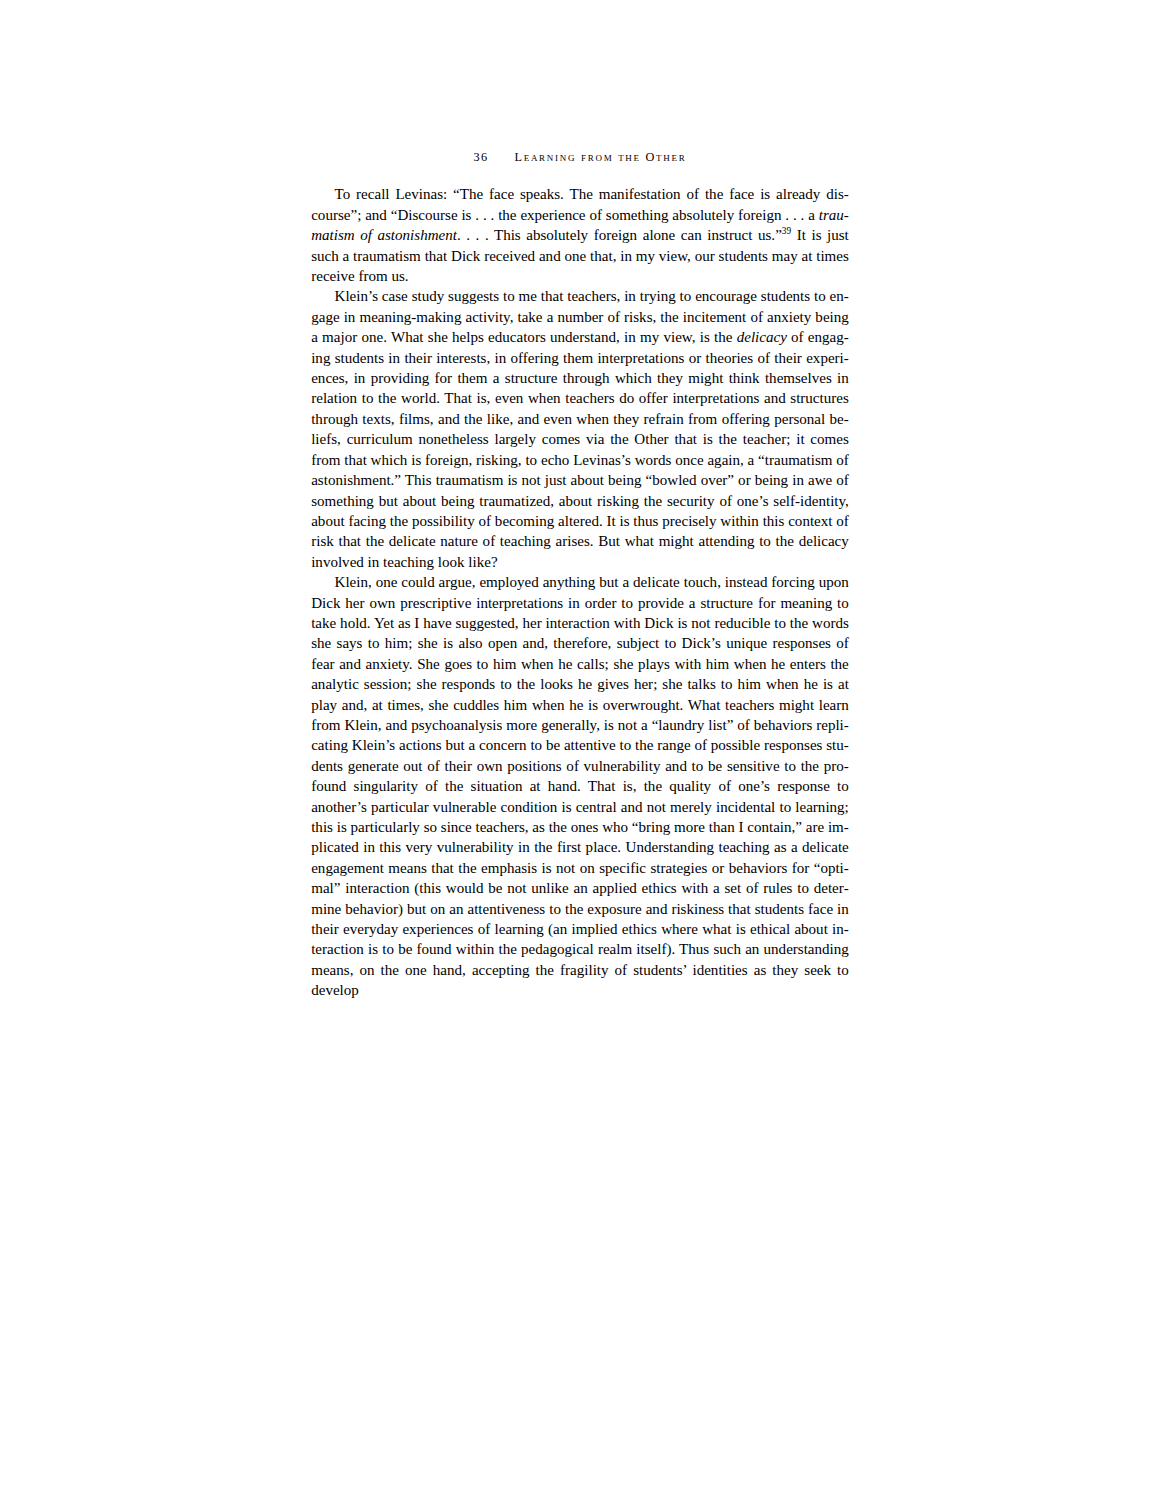36 Learning from the Other
To recall Levinas: “The face speaks. The manifestation of the face is already discourse”; and “Discourse is . . . the experience of something absolutely foreign . . . a traumatism of astonishment. . . . This absolutely foreign alone can instruct us.”39 It is just such a traumatism that Dick received and one that, in my view, our students may at times receive from us.
Klein’s case study suggests to me that teachers, in trying to encourage students to engage in meaning-making activity, take a number of risks, the incitement of anxiety being a major one. What she helps educators understand, in my view, is the delicacy of engaging students in their interests, in offering them interpretations or theories of their experiences, in providing for them a structure through which they might think themselves in relation to the world. That is, even when teachers do offer interpretations and structures through texts, films, and the like, and even when they refrain from offering personal beliefs, curriculum nonetheless largely comes via the Other that is the teacher; it comes from that which is foreign, risking, to echo Levinas’s words once again, a “traumatism of astonishment.” This traumatism is not just about being “bowled over” or being in awe of something but about being traumatized, about risking the security of one’s self-identity, about facing the possibility of becoming altered. It is thus precisely within this context of risk that the delicate nature of teaching arises. But what might attending to the delicacy involved in teaching look like?
Klein, one could argue, employed anything but a delicate touch, instead forcing upon Dick her own prescriptive interpretations in order to provide a structure for meaning to take hold. Yet as I have suggested, her interaction with Dick is not reducible to the words she says to him; she is also open and, therefore, subject to Dick’s unique responses of fear and anxiety. She goes to him when he calls; she plays with him when he enters the analytic session; she responds to the looks he gives her; she talks to him when he is at play and, at times, she cuddles him when he is overwrought. What teachers might learn from Klein, and psychoanalysis more generally, is not a “laundry list” of behaviors replicating Klein’s actions but a concern to be attentive to the range of possible responses students generate out of their own positions of vulnerability and to be sensitive to the profound singularity of the situation at hand. That is, the quality of one’s response to another’s particular vulnerable condition is central and not merely incidental to learning; this is particularly so since teachers, as the ones who “bring more than I contain,” are implicated in this very vulnerability in the first place. Understanding teaching as a delicate engagement means that the emphasis is not on specific strategies or behaviors for “optimal” interaction (this would be not unlike an applied ethics with a set of rules to determine behavior) but on an attentiveness to the exposure and riskiness that students face in their everyday experiences of learning (an implied ethics where what is ethical about interaction is to be found within the pedagogical realm itself). Thus such an understanding means, on the one hand, accepting the fragility of students’ identities as they seek to develop